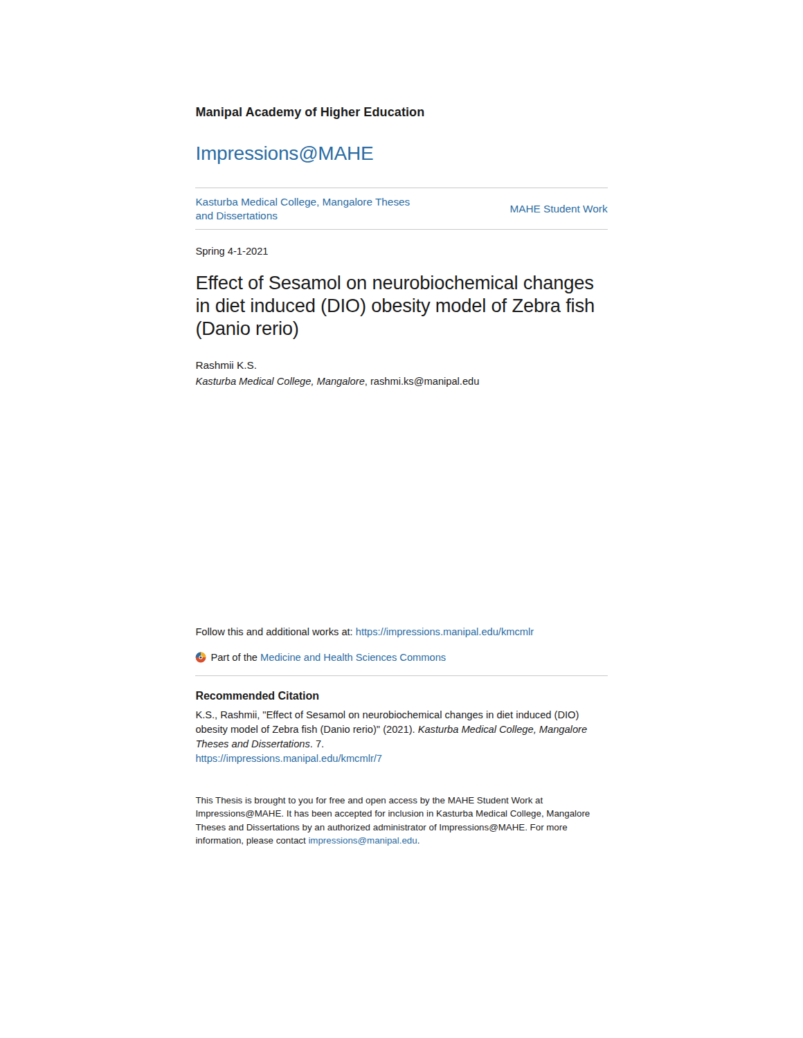Manipal Academy of Higher Education
Impressions@MAHE
Kasturba Medical College, Mangalore Theses
and Dissertations
MAHE Student Work
Spring 4-1-2021
Effect of Sesamol on neurobiochemical changes in diet induced (DIO) obesity model of Zebra fish (Danio rerio)
Rashmii K.S.
Kasturba Medical College, Mangalore, rashmi.ks@manipal.edu
Follow this and additional works at: https://impressions.manipal.edu/kmcmlr
Part of the Medicine and Health Sciences Commons
Recommended Citation
K.S., Rashmii, "Effect of Sesamol on neurobiochemical changes in diet induced (DIO) obesity model of Zebra fish (Danio rerio)" (2021). Kasturba Medical College, Mangalore Theses and Dissertations. 7.
https://impressions.manipal.edu/kmcmlr/7
This Thesis is brought to you for free and open access by the MAHE Student Work at Impressions@MAHE. It has been accepted for inclusion in Kasturba Medical College, Mangalore Theses and Dissertations by an authorized administrator of Impressions@MAHE. For more information, please contact impressions@manipal.edu.